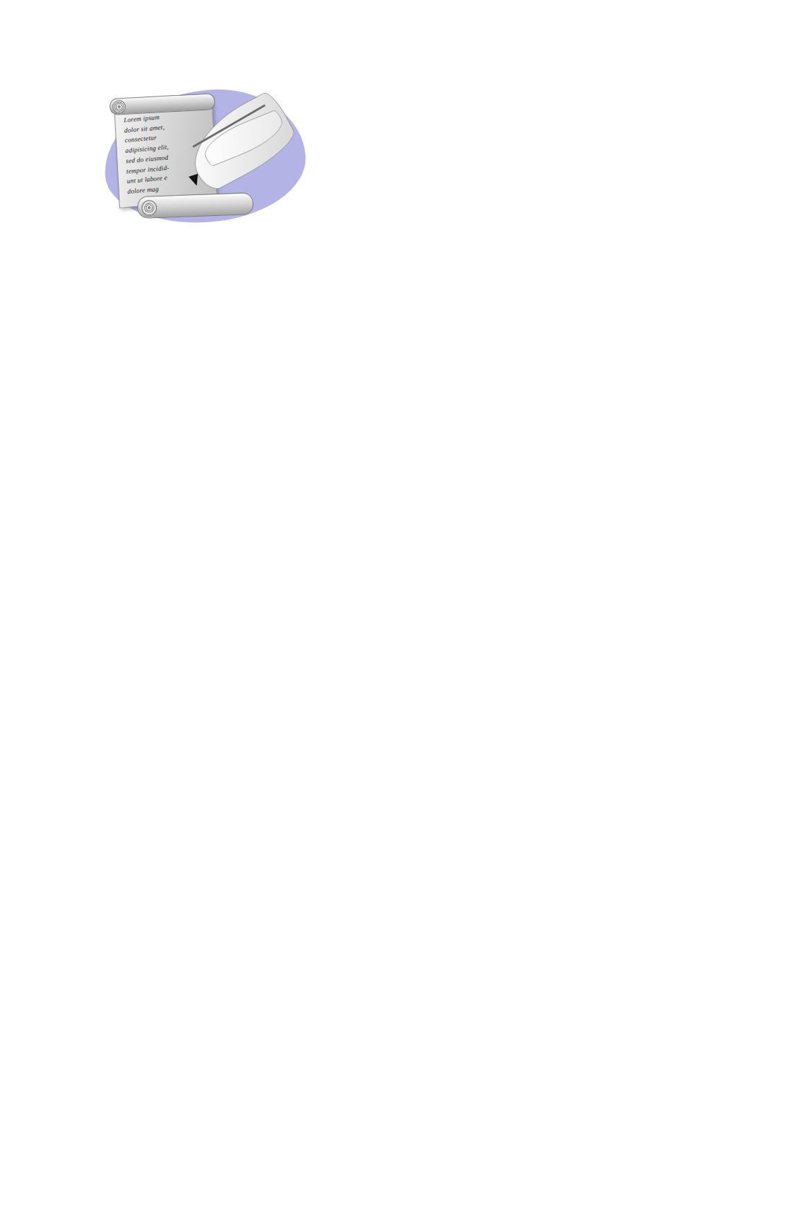Lorem ipsum
dolor sit amet,
consectetur
adipisicing elit,
sed do eiusmod
tempor incidid-
unt ut labore e
dolore mag